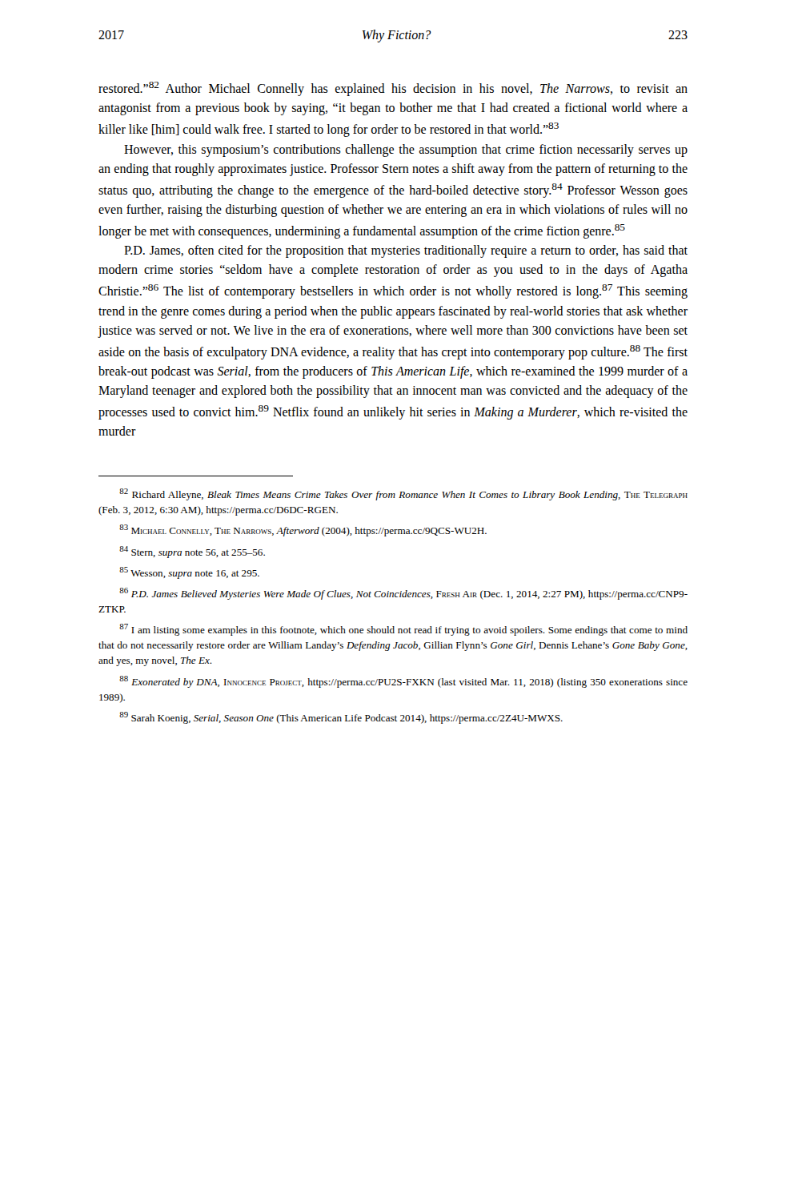2017 Why Fiction? 223
restored.”82 Author Michael Connelly has explained his decision in his novel, The Narrows, to revisit an antagonist from a previous book by saying, “it began to bother me that I had created a fictional world where a killer like [him] could walk free. I started to long for order to be restored in that world.”83
However, this symposium’s contributions challenge the assumption that crime fiction necessarily serves up an ending that roughly approximates justice. Professor Stern notes a shift away from the pattern of returning to the status quo, attributing the change to the emergence of the hard-boiled detective story.84 Professor Wesson goes even further, raising the disturbing question of whether we are entering an era in which violations of rules will no longer be met with consequences, undermining a fundamental assumption of the crime fiction genre.85
P.D. James, often cited for the proposition that mysteries traditionally require a return to order, has said that modern crime stories “seldom have a complete restoration of order as you used to in the days of Agatha Christie.”86 The list of contemporary bestsellers in which order is not wholly restored is long.87 This seeming trend in the genre comes during a period when the public appears fascinated by real-world stories that ask whether justice was served or not. We live in the era of exonerations, where well more than 300 convictions have been set aside on the basis of exculpatory DNA evidence, a reality that has crept into contemporary pop culture.88 The first break-out podcast was Serial, from the producers of This American Life, which re-examined the 1999 murder of a Maryland teenager and explored both the possibility that an innocent man was convicted and the adequacy of the processes used to convict him.89 Netflix found an unlikely hit series in Making a Murderer, which re-visited the murder
82 Richard Alleyne, Bleak Times Means Crime Takes Over from Romance When It Comes to Library Book Lending, The Telegraph (Feb. 3, 2012, 6:30 AM), https://perma.cc/D6DC-RGEN.
83 Michael Connelly, The Narrows, Afterword (2004), https://perma.cc/9QCS-WU2H.
84 Stern, supra note 56, at 255–56.
85 Wesson, supra note 16, at 295.
86 P.D. James Believed Mysteries Were Made Of Clues, Not Coincidences, Fresh Air (Dec. 1, 2014, 2:27 PM), https://perma.cc/CNP9-ZTKP.
87 I am listing some examples in this footnote, which one should not read if trying to avoid spoilers. Some endings that come to mind that do not necessarily restore order are William Landay’s Defending Jacob, Gillian Flynn’s Gone Girl, Dennis Lehane’s Gone Baby Gone, and yes, my novel, The Ex.
88 Exonerated by DNA, Innocence Project, https://perma.cc/PU2S-FXKN (last visited Mar. 11, 2018) (listing 350 exonerations since 1989).
89 Sarah Koenig, Serial, Season One (This American Life Podcast 2014), https://perma.cc/2Z4U-MWXS.